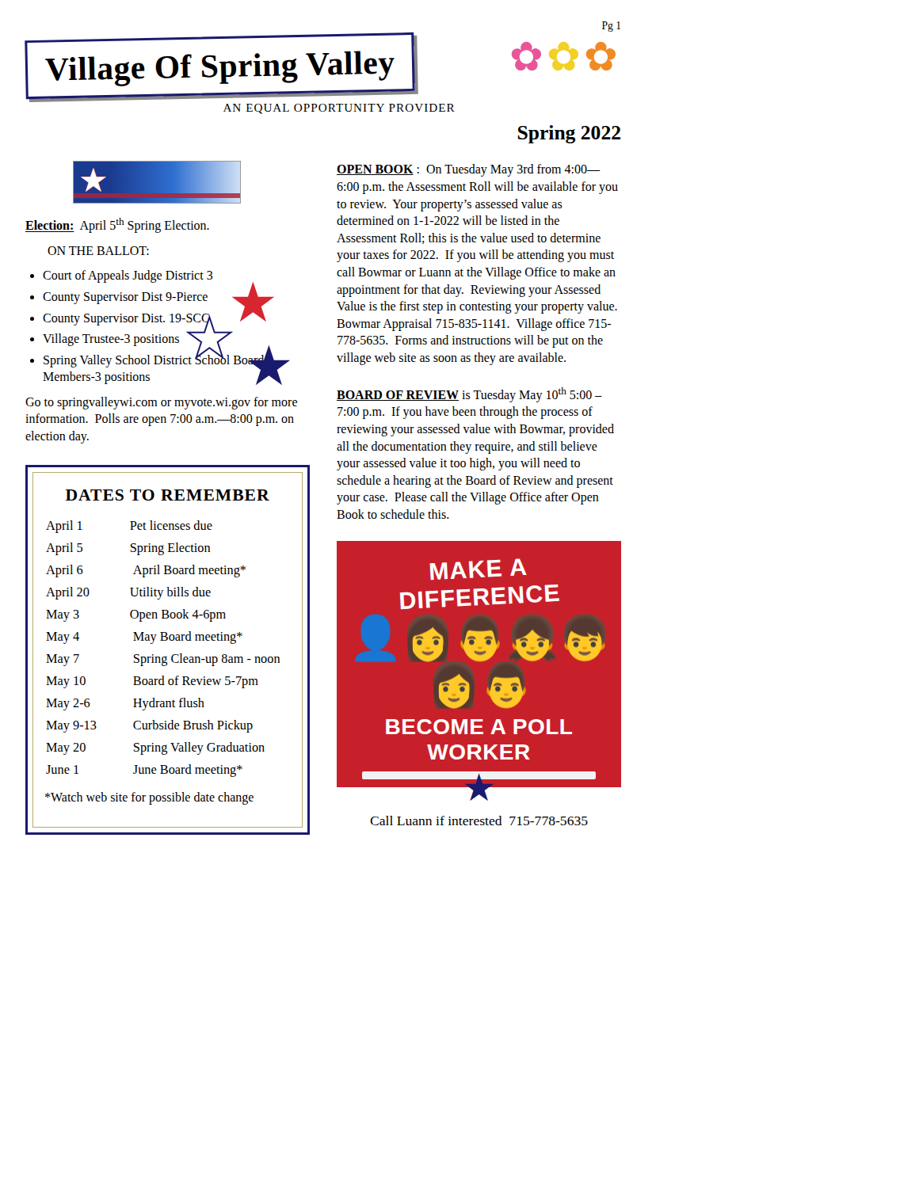Pg 1
Village Of Spring Valley
✿✿✿
AN EQUAL OPPORTUNITY PROVIDER
Spring 2022
★
Election: April 5th Spring Election.
ON THE BALLOT:
Court of Appeals Judge District 3
County Supervisor Dist 9-Pierce
County Supervisor Dist. 19-SCC
Village Trustee-3 positions
Spring Valley School District School Board Members-3 positions
★ ★ ★
Go to springvalleywi.com or myvote.wi.gov for more information. Polls are open 7:00 a.m.—8:00 p.m. on election day.
DATES TO REMEMBER
| April 1 | Pet licenses due |
| April 5 | Spring Election |
| April 6 | April Board meeting* |
| April 20 | Utility bills due |
| May 3 | Open Book 4-6pm |
| May 4 | May Board meeting* |
| May 7 | Spring Clean-up 8am - noon |
| May 10 | Board of Review 5-7pm |
| May 2-6 | Hydrant flush |
| May 9-13 | Curbside Brush Pickup |
| May 20 | Spring Valley Graduation |
| June 1 | June Board meeting* |
*Watch web site for possible date change
OPEN BOOK : On Tuesday May 3rd from 4:00—6:00 p.m. the Assessment Roll will be available for you to review. Your property’s assessed value as determined on 1-1-2022 will be listed in the Assessment Roll; this is the value used to determine your taxes for 2022. If you will be attending you must call Bowmar or Luann at the Village Office to make an appointment for that day. Reviewing your Assessed Value is the first step in contesting your property value. Bowmar Appraisal 715-835-1141. Village office 715-778-5635. Forms and instructions will be put on the village web site as soon as they are available.
BOARD OF REVIEW is Tuesday May 10th 5:00 – 7:00 p.m. If you have been through the process of reviewing your assessed value with Bowmar, provided all the documentation they require, and still believe your assessed value it too high, you will need to schedule a hearing at the Board of Review and present your case. Please call the Village Office after Open Book to schedule this.
MAKE A DIFFERENCE
👤👩👨👧👦👩👨
BECOME A POLL WORKER
★
Call Luann if interested 715-778-5635